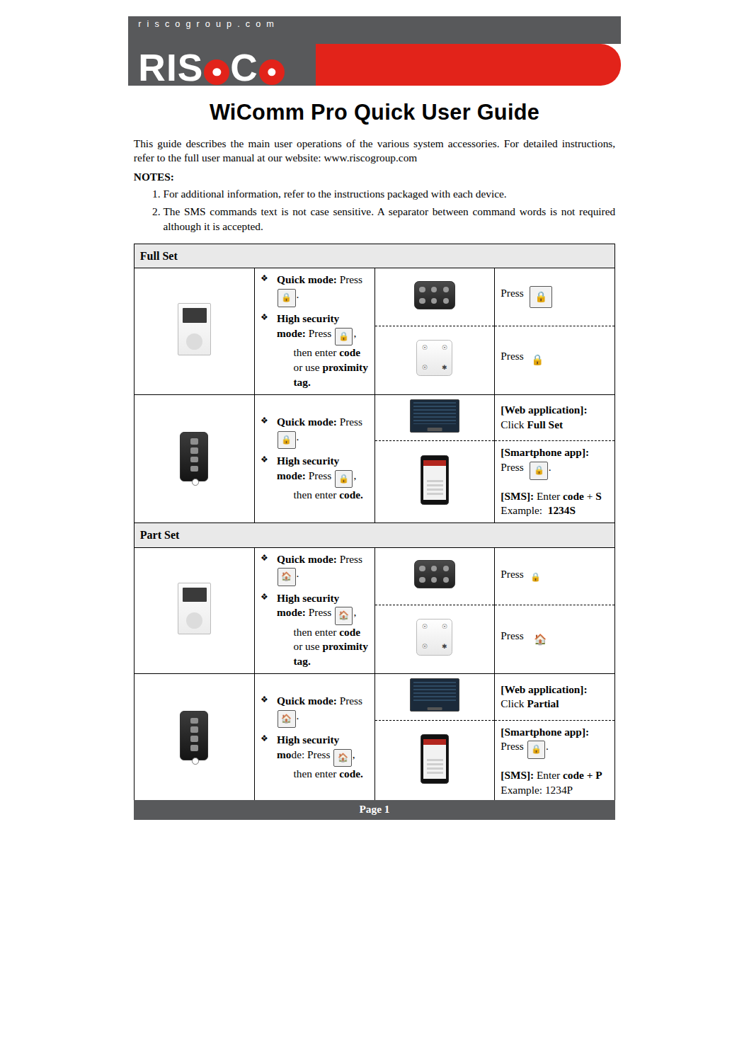r i s c o g r o u p . c o m
RIS C G R O U P
WiComm Pro Quick User Guide
This guide describes the main user operations of the various system accessories. For detailed instructions, refer to the full user manual at our website: www.riscogroup.com
NOTES:
For additional information, refer to the instructions packaged with each device.
The SMS commands text is not case sensitive. A separator between command words is not required although it is accepted.
| Full Set |
| | Quick mode: Press 🔒 . High security mode: Press 🔒 , then enter code or use proximity tag. | | Press 🔒 |
| ☉ ☉ ☉ ✱ | Press 🔒 |
| | Quick mode: Press 🔒 . High security mode: Press 🔒 , then enter code. | | [Web application]: Click Full Set |
| | [Smartphone app]: Press 🔒 . [SMS]: Enter code + S Example: 1234S |
| Part Set |
| | Quick mode: Press 🏠 . High security mode: Press 🏠 , then enter code or use proximity tag. | | Press 🔒 |
| ☉ ☉ ☉ ✱ | Press 🏠 |
| | Quick mode: Press 🏠 . High security mo de: Press 🏠 , then enter code. | | [Web application]: Click Partial |
| | [Smartphone app]: Press 🔒 . [SMS]: Enter code + P Example: 1234P |
Page 1